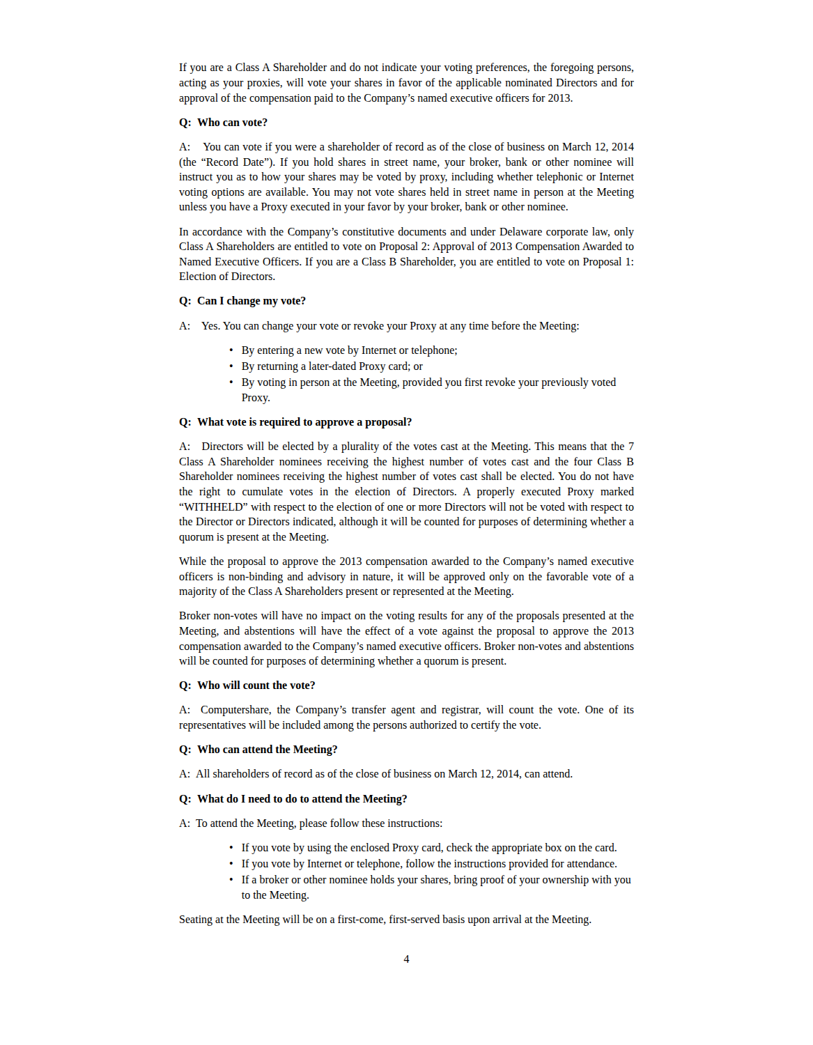If you are a Class A Shareholder and do not indicate your voting preferences, the foregoing persons, acting as your proxies, will vote your shares in favor of the applicable nominated Directors and for approval of the compensation paid to the Company’s named executive officers for 2013.
Q: Who can vote?
A: You can vote if you were a shareholder of record as of the close of business on March 12, 2014 (the “Record Date”). If you hold shares in street name, your broker, bank or other nominee will instruct you as to how your shares may be voted by proxy, including whether telephonic or Internet voting options are available. You may not vote shares held in street name in person at the Meeting unless you have a Proxy executed in your favor by your broker, bank or other nominee.
In accordance with the Company’s constitutive documents and under Delaware corporate law, only Class A Shareholders are entitled to vote on Proposal 2: Approval of 2013 Compensation Awarded to Named Executive Officers. If you are a Class B Shareholder, you are entitled to vote on Proposal 1: Election of Directors.
Q: Can I change my vote?
A: Yes. You can change your vote or revoke your Proxy at any time before the Meeting:
By entering a new vote by Internet or telephone;
By returning a later-dated Proxy card; or
By voting in person at the Meeting, provided you first revoke your previously voted Proxy.
Q: What vote is required to approve a proposal?
A: Directors will be elected by a plurality of the votes cast at the Meeting. This means that the 7 Class A Shareholder nominees receiving the highest number of votes cast and the four Class B Shareholder nominees receiving the highest number of votes cast shall be elected. You do not have the right to cumulate votes in the election of Directors. A properly executed Proxy marked “WITHHELD” with respect to the election of one or more Directors will not be voted with respect to the Director or Directors indicated, although it will be counted for purposes of determining whether a quorum is present at the Meeting.
While the proposal to approve the 2013 compensation awarded to the Company’s named executive officers is non-binding and advisory in nature, it will be approved only on the favorable vote of a majority of the Class A Shareholders present or represented at the Meeting.
Broker non-votes will have no impact on the voting results for any of the proposals presented at the Meeting, and abstentions will have the effect of a vote against the proposal to approve the 2013 compensation awarded to the Company’s named executive officers. Broker non-votes and abstentions will be counted for purposes of determining whether a quorum is present.
Q: Who will count the vote?
A: Computershare, the Company’s transfer agent and registrar, will count the vote. One of its representatives will be included among the persons authorized to certify the vote.
Q: Who can attend the Meeting?
A: All shareholders of record as of the close of business on March 12, 2014, can attend.
Q: What do I need to do to attend the Meeting?
A: To attend the Meeting, please follow these instructions:
If you vote by using the enclosed Proxy card, check the appropriate box on the card.
If you vote by Internet or telephone, follow the instructions provided for attendance.
If a broker or other nominee holds your shares, bring proof of your ownership with you to the Meeting.
Seating at the Meeting will be on a first-come, first-served basis upon arrival at the Meeting.
4